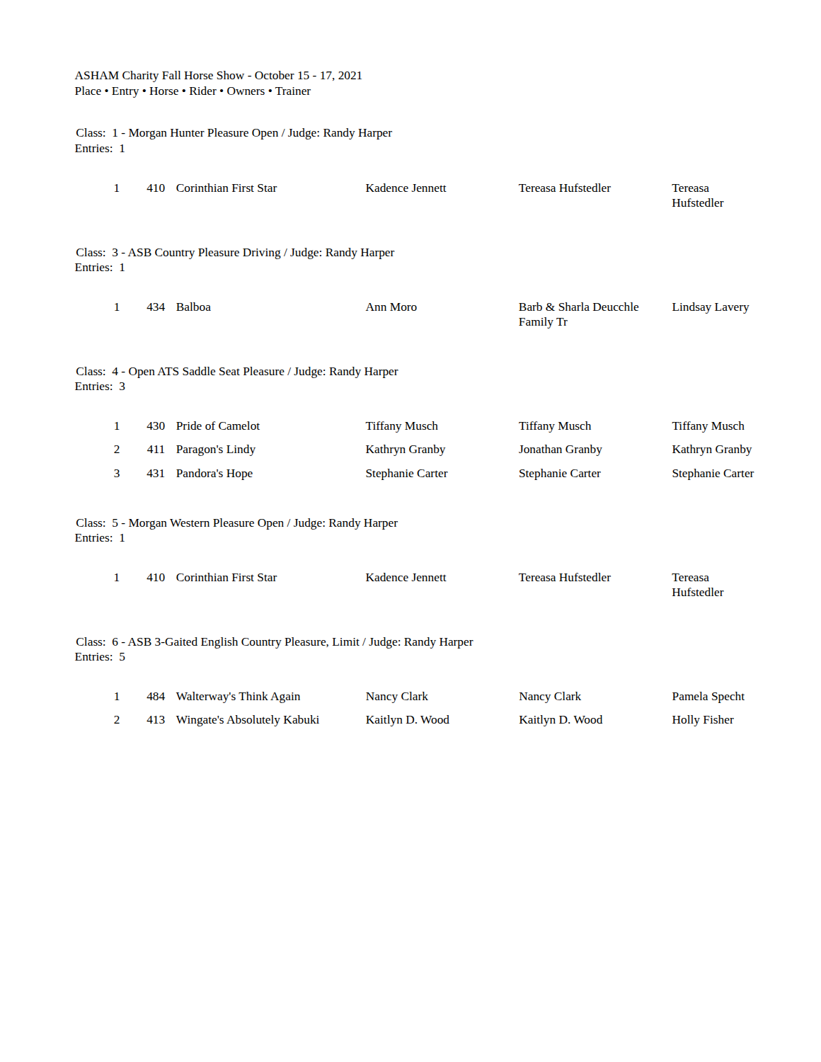ASHAM Charity Fall Horse Show - October 15 - 17, 2021
Place • Entry • Horse • Rider • Owners • Trainer
Class: 1 - Morgan Hunter Pleasure Open / Judge: Randy Harper
Entries: 1
| 1 | 410 | Corinthian First Star | Kadence Jennett | Tereasa Hufstedler | Tereasa Hufstedler |
Class: 3 - ASB Country Pleasure Driving / Judge: Randy Harper
Entries: 1
| 1 | 434 | Balboa | Ann Moro | Barb & Sharla Deucchle Family Tr | Lindsay Lavery |
Class: 4 - Open ATS Saddle Seat Pleasure / Judge: Randy Harper
Entries: 3
| 1 | 430 | Pride of Camelot | Tiffany Musch | Tiffany Musch | Tiffany Musch |
| 2 | 411 | Paragon's Lindy | Kathryn Granby | Jonathan Granby | Kathryn Granby |
| 3 | 431 | Pandora's Hope | Stephanie Carter | Stephanie Carter | Stephanie Carter |
Class: 5 - Morgan Western Pleasure Open / Judge: Randy Harper
Entries: 1
| 1 | 410 | Corinthian First Star | Kadence Jennett | Tereasa Hufstedler | Tereasa Hufstedler |
Class: 6 - ASB 3-Gaited English Country Pleasure, Limit / Judge: Randy Harper
Entries: 5
| 1 | 484 | Walterway's Think Again | Nancy Clark | Nancy Clark | Pamela Specht |
| 2 | 413 | Wingate's Absolutely Kabuki | Kaitlyn D. Wood | Kaitlyn D. Wood | Holly Fisher |